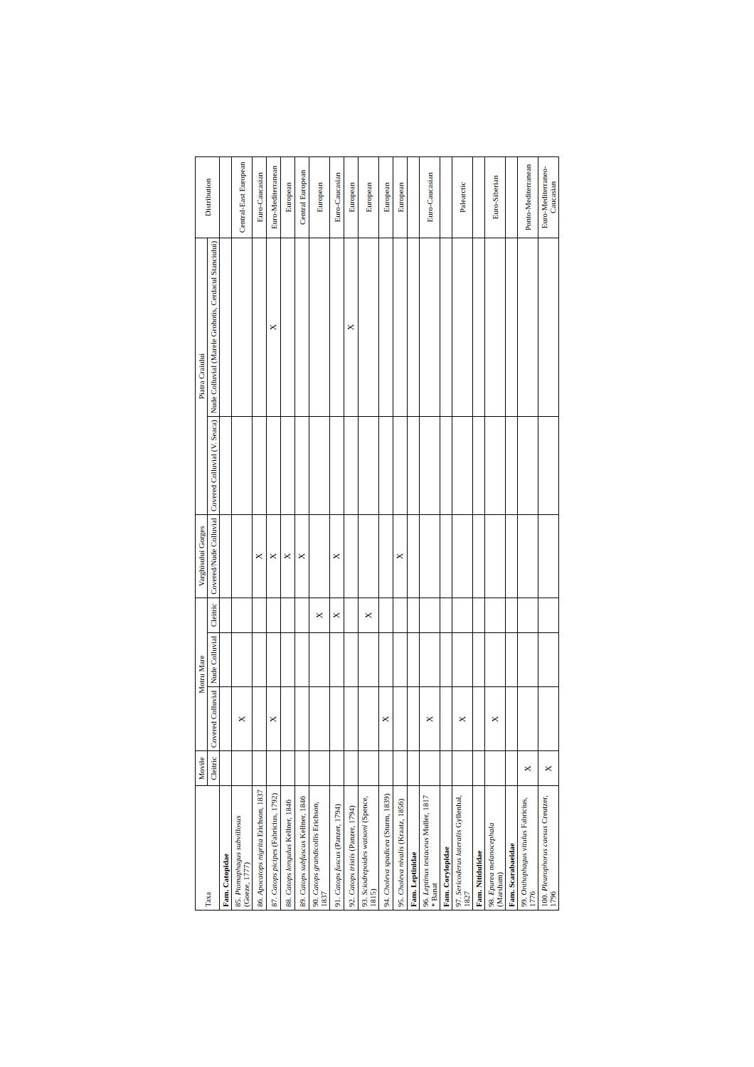| Taxa | Movile | Motru Mare | Varghisului Gorges | Piatra Craiului | Distribution |
| --- | --- | --- | --- | --- | --- |
| Cleitric | Covered Colluvial | Nude Colluvial | Cleitric | Covered/Nude Colluvial | Covered Colluvial (V. Seaca) | Nude Colluvial (Marele Grohotis, Cerdacul Stanciului) |
| Fam. Catopidae | | | | | | | | |
| 85. Ptomaphagus subvillosus (Goeze, 1777) | | X | | | | | | Central-East European |
| 86. Apocatops nigrita Erichson, 1837 | | | | | X | | | Euro-Caucasian |
| 87. Catops picipes (Fabricius, 1792) | | X | | | X | | X | Euro-Mediterranean |
| 88. Catops longulus Kellner, 1846 | | | | | X | | | European |
| 89. Catops subfuscus Kellner, 1846 | | | | | X | | | Central European |
| 90. Catops grandicollis Erichson, 1837 | | | | X | | | | European |
| 91. Catops fuscus (Panzer, 1794) | | | | X | X | | | Euro-Caucasian |
| 92. Catops tristis (Panzer, 1794) | | | | | | | X | European |
| 93. Sciodrepoides watsoni (Spence, 1815) | | | | X | | | | European |
| 94. Choleva spadicea (Sturm, 1839) | | X | | | | | | European |
| 95. Choleva nivalis (Kraatz, 1856) | | | | | X | | | European |
| Fam. Leptinidae | | | | | | | | |
| 96. Leptinus testaceus Muller, 1817 * Banat | | X | | | | | | Euro-Caucasian |
| Fam. Corylopidae | | | | | | | | |
| 97. Sericoderus lateralis Gyllenhal, 1827 | | X | | | | | | Palearctic |
| Fam. Nitidulidae | | | | | | | | |
| 98. Epurea melanocephala (Marsham) | | X | | | | | | Euro-Siberian |
| Fam. Scarabaeidae | | | | | | | | |
| 99. Onthophagus vitulus Fabricius, 1776 | X | | | | | | | Ponto-Mediterranean |
| 100. Pleurophorus caesus Creutzer, 1796 | X | | | | | | | Euro-Mediterraneo-Caucasian |